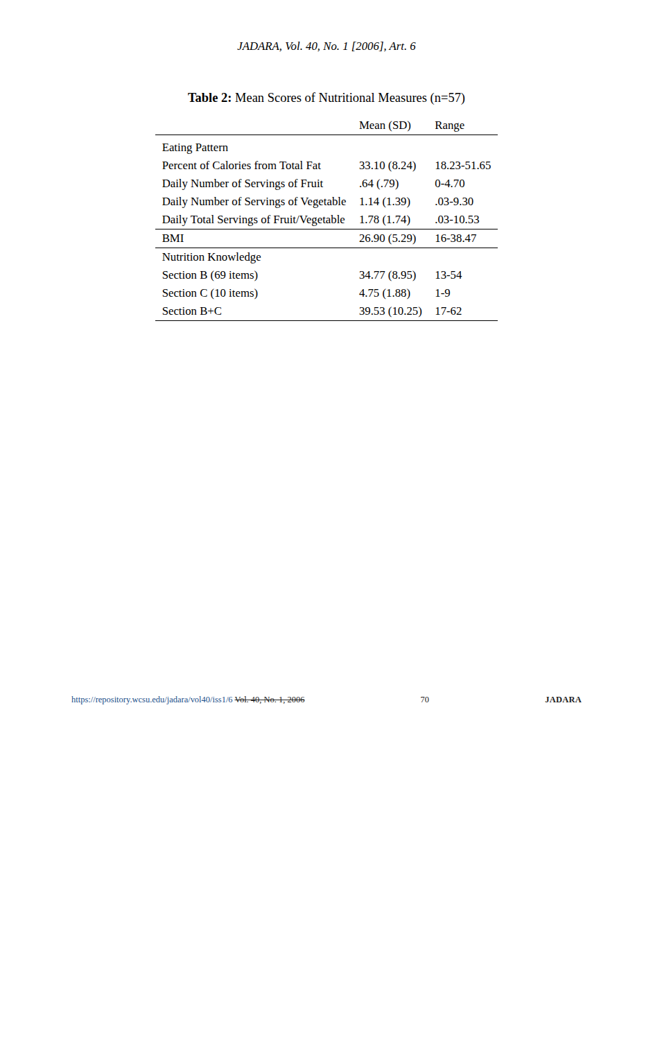JADARA, Vol. 40, No. 1 [2006], Art. 6
Table 2: Mean Scores of Nutritional Measures (n=57)
| | Mean (SD) | Range |
| --- | --- | --- |
| Eating Pattern | | |
| Percent of Calories from Total Fat | 33.10 (8.24) | 18.23-51.65 |
| Daily Number of Servings of Fruit | .64 (.79) | 0-4.70 |
| Daily Number of Servings of Vegetable | 1.14 (1.39) | .03-9.30 |
| Daily Total Servings of Fruit/Vegetable | 1.78 (1.74) | .03-10.53 |
| BMI | 26.90 (5.29) | 16-38.47 |
| Nutrition Knowledge | | |
| Section B (69 items) | 34.77 (8.95) | 13-54 |
| Section C (10 items) | 4.75 (1.88) | 1-9 |
| Section B+C | 39.53 (10.25) | 17-62 |
https://repository.wcsu.edu/jadara/vol40/iss1/6 Vol. 40, No. 1, 2006 JADARA
70